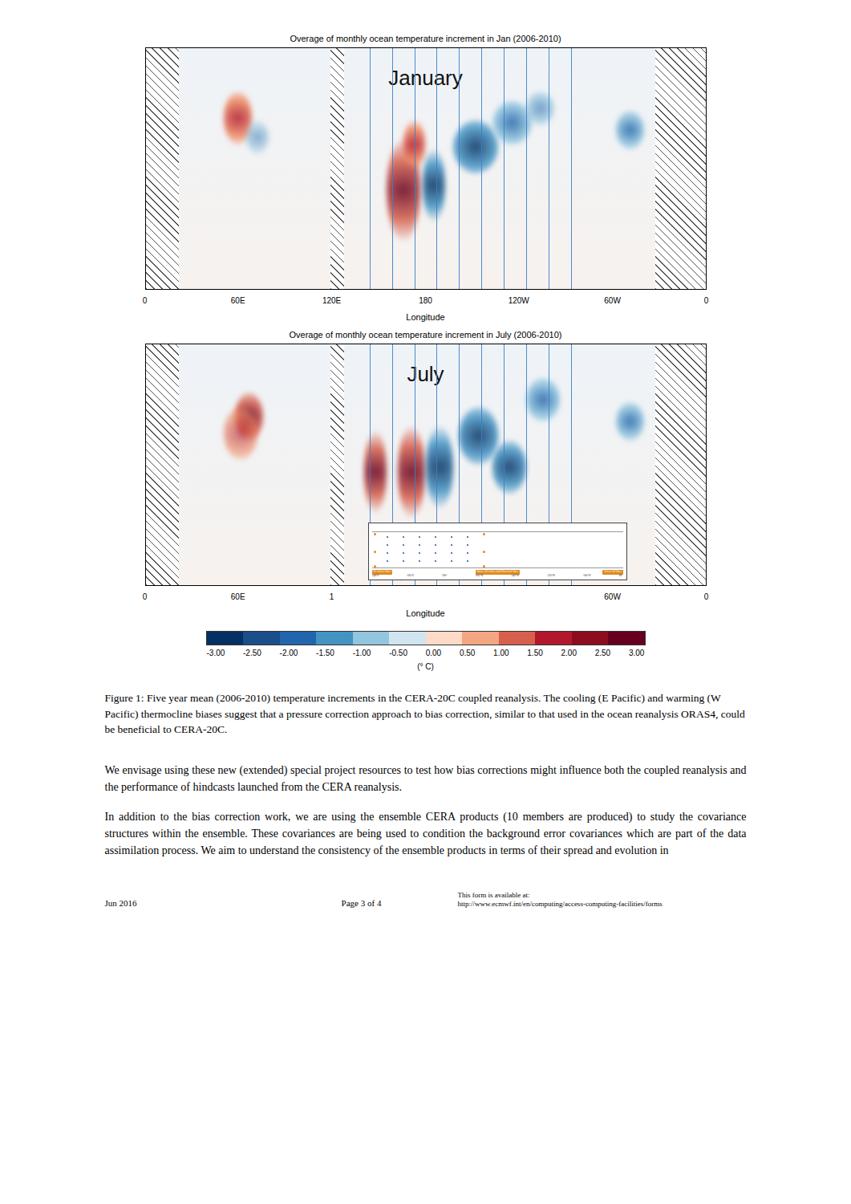Overage of monthly ocean temperature increment in Jan (2006-2010)
0 50 100 150 200 250 300
Depth (m)
January
0 60E 120E 180 120W 60W 0
Longitude
Overage of monthly ocean temperature increment in July (2006-2010)
0 50 100 150 200 250 300
Depth (m)
July
De-Select Sites Show All Active and Historical Sites Select All Sites
140°E 160°E 180°160°W 140°W 120°W 100°W 80°
0 60E 1 60W 0
Longitude
-3.00-2.50-2.00-1.50-1.00-0.500.000.501.001.502.002.503.00
(° C)
Figure 1: Five year mean (2006-2010) temperature increments in the CERA-20C coupled reanalysis. The cooling (E Pacific) and warming (W Pacific) thermocline biases suggest that a pressure correction approach to bias correction, similar to that used in the ocean reanalysis ORAS4, could be beneficial to CERA-20C.
We envisage using these new (extended) special project resources to test how bias corrections might influence both the coupled reanalysis and the performance of hindcasts launched from the CERA reanalysis.
In addition to the bias correction work, we are using the ensemble CERA products (10 members are produced) to study the covariance structures within the ensemble. These covariances are being used to condition the background error covariances which are part of the data assimilation process. We aim to understand the consistency of the ensemble products in terms of their spread and evolution in
Jun 2016
Page 3 of 4
This form is available at:
http://www.ecmwf.int/en/computing/access-computing-facilities/forms